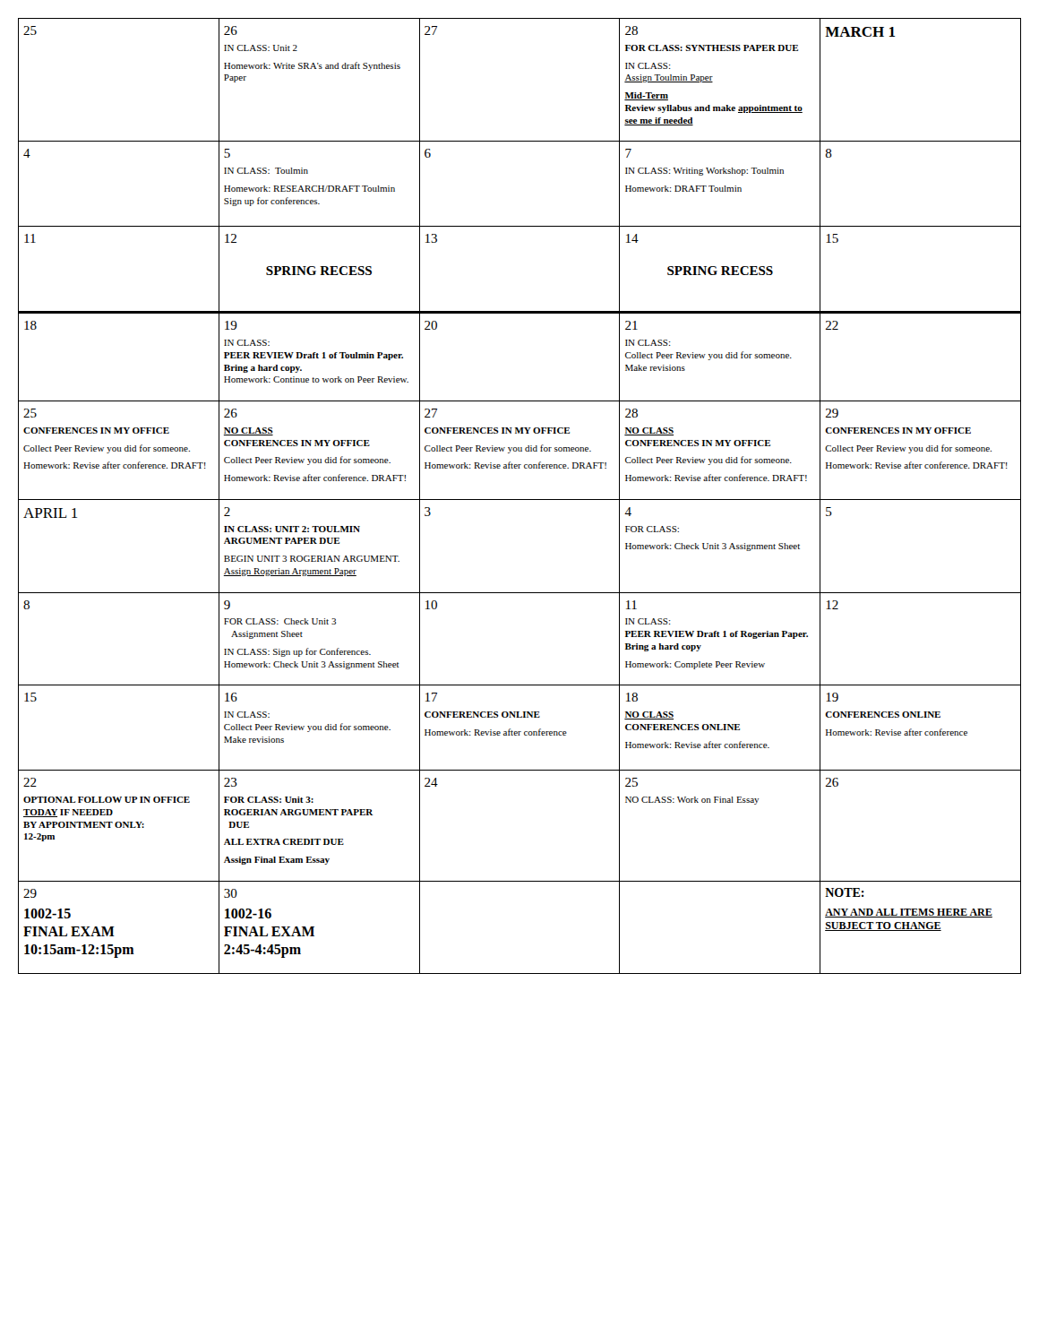| 25 | 26 IN CLASS: Unit 2 Homework: Write SRA's and draft Synthesis Paper | 27 | 28 FOR CLASS: SYNTHESIS PAPER DUE IN CLASS: Assign Toulmin Paper Mid-Term Review syllabus and make appointment to see me if needed | MARCH 1 |
| 4 | 5 IN CLASS: Toulmin Homework: RESEARCH/DRAFT Toulmin Sign up for conferences. | 6 | 7 IN CLASS: Writing Workshop: Toulmin Homework: DRAFT Toulmin | 8 |
| 11 | 12 SPRING RECESS | 13 | 14 SPRING RECESS | 15 |
| 18 | 19 IN CLASS: PEER REVIEW Draft 1 of Toulmin Paper. Bring a hard copy. Homework: Continue to work on Peer Review. | 20 | 21 IN CLASS: Collect Peer Review you did for someone. Make revisions | 22 |
| 25 CONFERENCES IN MY OFFICE Collect Peer Review you did for someone. Homework: Revise after conference. DRAFT! | 26 NO CLASS CONFERENCES IN MY OFFICE Collect Peer Review you did for someone. Homework: Revise after conference. DRAFT! | 27 CONFERENCES IN MY OFFICE Collect Peer Review you did for someone. Homework: Revise after conference. DRAFT! | 28 NO CLASS CONFERENCES IN MY OFFICE Collect Peer Review you did for someone. Homework: Revise after conference. DRAFT! | 29 CONFERENCES IN MY OFFICE Collect Peer Review you did for someone. Homework: Revise after conference. DRAFT! |
| APRIL 1 | 2 IN CLASS: UNIT 2: TOULMIN ARGUMENT PAPER DUE BEGIN UNIT 3 ROGERIAN ARGUMENT. Assign Rogerian Argument Paper | 3 | 4 FOR CLASS: Homework: Check Unit 3 Assignment Sheet | 5 |
| 8 | 9 FOR CLASS: Check Unit 3 Assignment Sheet IN CLASS: Sign up for Conferences. Homework: Check Unit 3 Assignment Sheet | 10 | 11 IN CLASS: PEER REVIEW Draft 1 of Rogerian Paper. Bring a hard copy Homework: Complete Peer Review | 12 |
| 15 | 16 IN CLASS: Collect Peer Review you did for someone. Make revisions | 17 CONFERENCES ONLINE Homework: Revise after conference | 18 NO CLASS CONFERENCES ONLINE Homework: Revise after conference. | 19 CONFERENCES ONLINE Homework: Revise after conference |
| 22 OPTIONAL FOLLOW UP IN OFFICE TODAY IF NEEDED BY APPOINTMENT ONLY: 12-2pm | 23 FOR CLASS: Unit 3: ROGERIAN ARGUMENT PAPER DUE ALL EXTRA CREDIT DUE Assign Final Exam Essay | 24 | 25 NO CLASS: Work on Final Essay | 26 |
| 29 1002-15 FINAL EXAM 10:15am-12:15pm | 30 1002-16 FINAL EXAM 2:45-4:45pm | | | NOTE: ANY AND ALL ITEMS HERE ARE SUBJECT TO CHANGE |